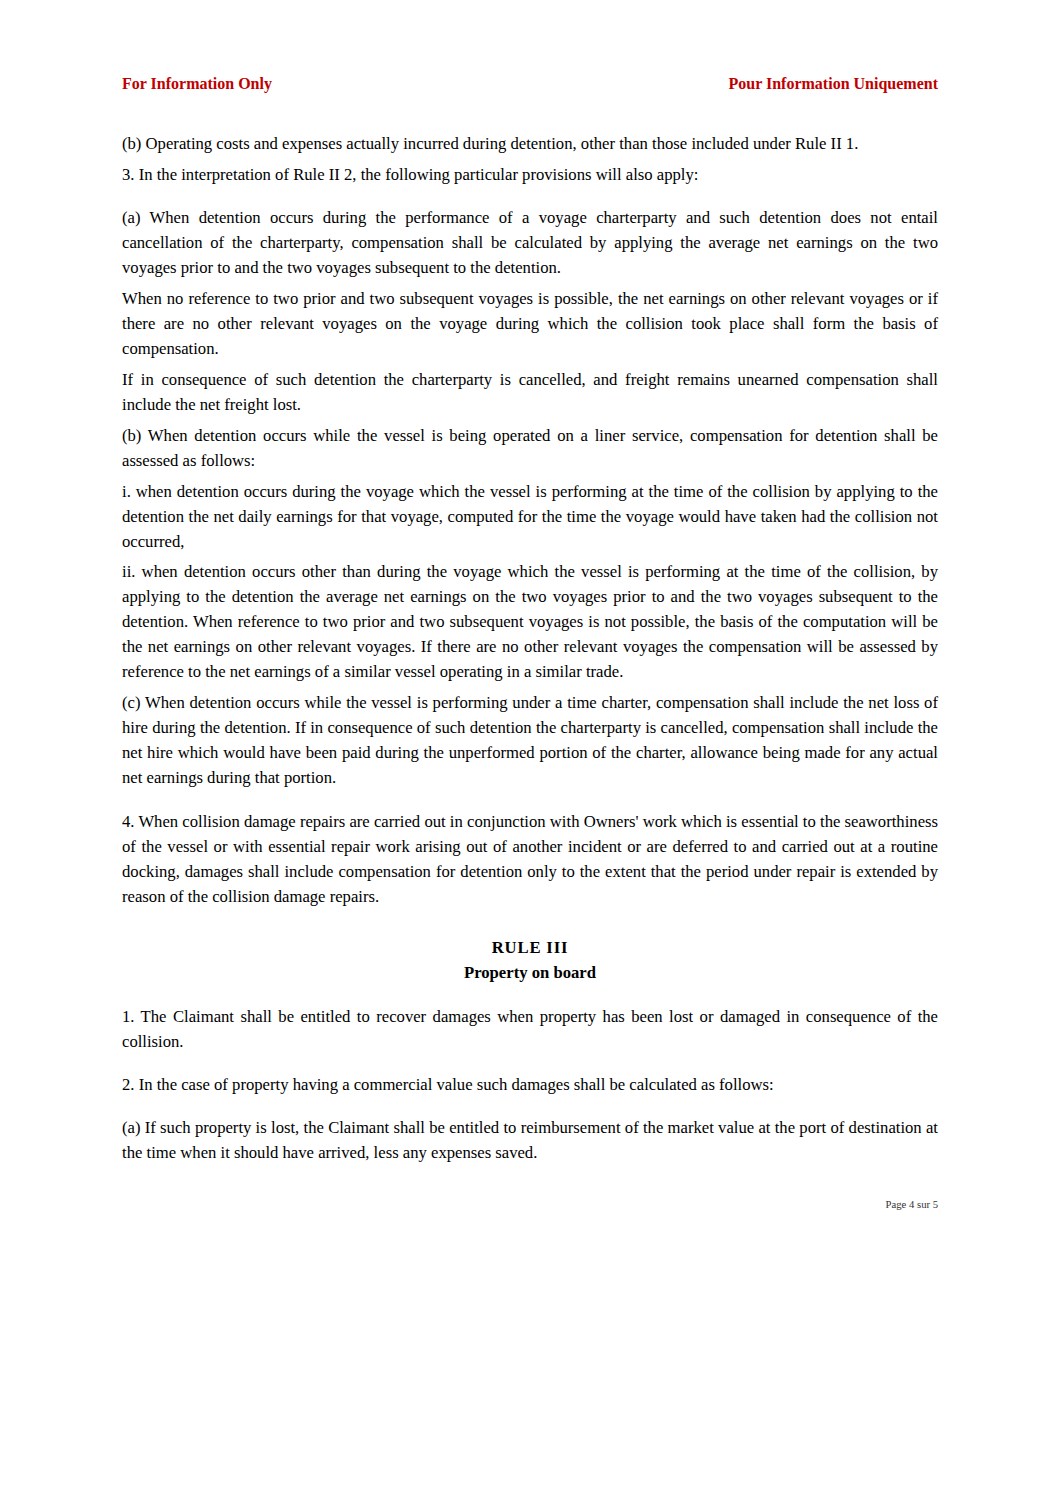For Information Only Pour Information Uniquement
(b) Operating costs and expenses actually incurred during detention, other than those included under Rule II 1.
3. In the interpretation of Rule II 2, the following particular provisions will also apply:
(a) When detention occurs during the performance of a voyage charterparty and such detention does not entail cancellation of the charterparty, compensation shall be calculated by applying the average net earnings on the two voyages prior to and the two voyages subsequent to the detention.
When no reference to two prior and two subsequent voyages is possible, the net earnings on other relevant voyages or if there are no other relevant voyages on the voyage during which the collision took place shall form the basis of compensation.
If in consequence of such detention the charterparty is cancelled, and freight remains unearned compensation shall include the net freight lost.
(b) When detention occurs while the vessel is being operated on a liner service, compensation for detention shall be assessed as follows:
i. when detention occurs during the voyage which the vessel is performing at the time of the collision by applying to the detention the net daily earnings for that voyage, computed for the time the voyage would have taken had the collision not occurred,
ii. when detention occurs other than during the voyage which the vessel is performing at the time of the collision, by applying to the detention the average net earnings on the two voyages prior to and the two voyages subsequent to the detention. When reference to two prior and two subsequent voyages is not possible, the basis of the computation will be the net earnings on other relevant voyages. If there are no other relevant voyages the compensation will be assessed by reference to the net earnings of a similar vessel operating in a similar trade.
(c) When detention occurs while the vessel is performing under a time charter, compensation shall include the net loss of hire during the detention. If in consequence of such detention the charterparty is cancelled, compensation shall include the net hire which would have been paid during the unperformed portion of the charter, allowance being made for any actual net earnings during that portion.
4. When collision damage repairs are carried out in conjunction with Owners' work which is essential to the seaworthiness of the vessel or with essential repair work arising out of another incident or are deferred to and carried out at a routine docking, damages shall include compensation for detention only to the extent that the period under repair is extended by reason of the collision damage repairs.
RULE III
Property on board
1. The Claimant shall be entitled to recover damages when property has been lost or damaged in consequence of the collision.
2. In the case of property having a commercial value such damages shall be calculated as follows:
(a) If such property is lost, the Claimant shall be entitled to reimbursement of the market value at the port of destination at the time when it should have arrived, less any expenses saved.
Page 4 sur 5